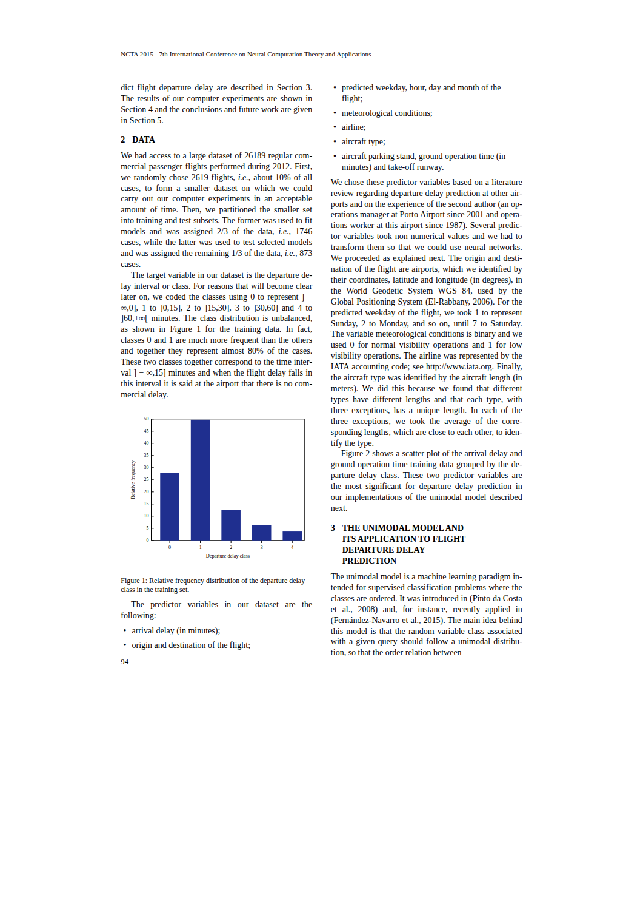NCTA 2015 - 7th International Conference on Neural Computation Theory and Applications
dict flight departure delay are described in Section 3. The results of our computer experiments are shown in Section 4 and the conclusions and future work are given in Section 5.
2 DATA
We had access to a large dataset of 26189 regular commercial passenger flights performed during 2012. First, we randomly chose 2619 flights, i.e., about 10% of all cases, to form a smaller dataset on which we could carry out our computer experiments in an acceptable amount of time. Then, we partitioned the smaller set into training and test subsets. The former was used to fit models and was assigned 2/3 of the data, i.e., 1746 cases, while the latter was used to test selected models and was assigned the remaining 1/3 of the data, i.e., 873 cases.
The target variable in our dataset is the departure delay interval or class. For reasons that will become clear later on, we coded the classes using 0 to represent ] − ∞,0], 1 to ]0,15], 2 to ]15,30], 3 to ]30,60] and 4 to ]60,+∞[ minutes. The class distribution is unbalanced, as shown in Figure 1 for the training data. In fact, classes 0 and 1 are much more frequent than the others and together they represent almost 80% of the cases. These two classes together correspond to the time interval ] − ∞,15] minutes and when the flight delay falls in this interval it is said at the airport that there is no commercial delay.
0 5 10 15 20 25 30 35 40 45 50 0 1 2 3 4 Departure delay class Relative frequency
Figure 1: Relative frequency distribution of the departure delay class in the training set.
The predictor variables in our dataset are the following:
arrival delay (in minutes);
origin and destination of the flight;
predicted weekday, hour, day and month of the flight;
meteorological conditions;
airline;
aircraft type;
aircraft parking stand, ground operation time (in minutes) and take-off runway.
We chose these predictor variables based on a literature review regarding departure delay prediction at other airports and on the experience of the second author (an operations manager at Porto Airport since 2001 and operations worker at this airport since 1987). Several predictor variables took non numerical values and we had to transform them so that we could use neural networks. We proceeded as explained next. The origin and destination of the flight are airports, which we identified by their coordinates, latitude and longitude (in degrees), in the World Geodetic System WGS 84, used by the Global Positioning System (El-Rabbany, 2006). For the predicted weekday of the flight, we took 1 to represent Sunday, 2 to Monday, and so on, until 7 to Saturday. The variable meteorological conditions is binary and we used 0 for normal visibility operations and 1 for low visibility operations. The airline was represented by the IATA accounting code; see http://www.iata.org. Finally, the aircraft type was identified by the aircraft length (in meters). We did this because we found that different types have different lengths and that each type, with three exceptions, has a unique length. In each of the three exceptions, we took the average of the corresponding lengths, which are close to each other, to identify the type.
Figure 2 shows a scatter plot of the arrival delay and ground operation time training data grouped by the departure delay class. These two predictor variables are the most significant for departure delay prediction in our implementations of the unimodal model described next.
3 THE UNIMODAL MODEL AND
ITS APPLICATION TO FLIGHT
DEPARTURE DELAY
PREDICTION
The unimodal model is a machine learning paradigm intended for supervised classification problems where the classes are ordered. It was introduced in (Pinto da Costa et al., 2008) and, for instance, recently applied in (Fernández-Navarro et al., 2015). The main idea behind this model is that the random variable class associated with a given query should follow a unimodal distribution, so that the order relation between
94